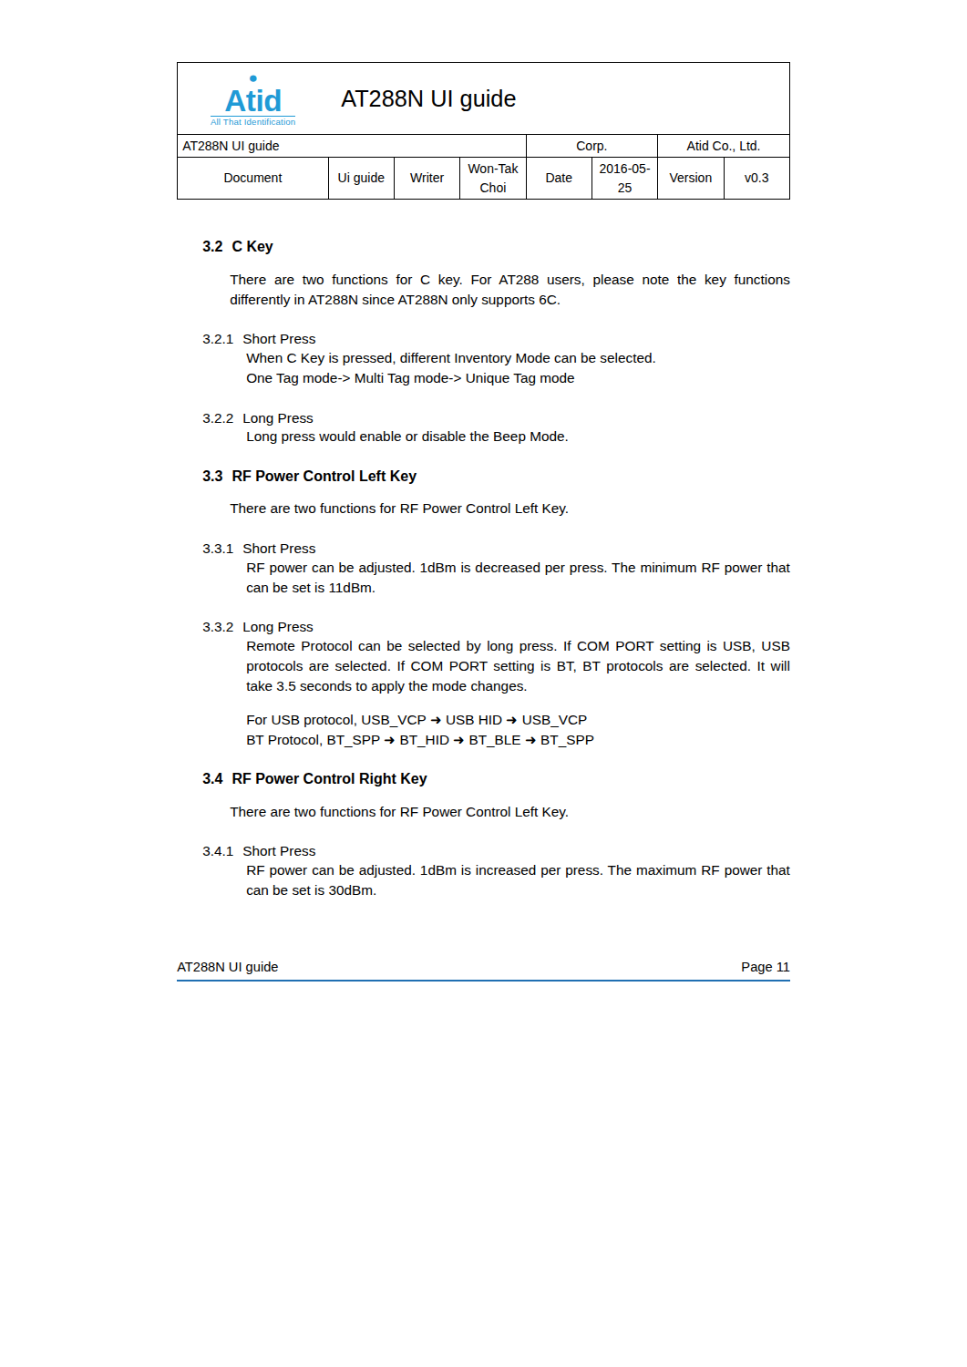| ● Atid All That Identification | AT288N UI guide |
| AT288N UI guide | Corp. | Atid Co., Ltd. |
| Document | Ui guide | Writer | Won-Tak Choi | Date | 2016-05-25 | Version | v0.3 |
3.2 C Key
There are two functions for C key. For AT288 users, please note the key functions differently in AT288N since AT288N only supports 6C.
3.2.1 Short Press
When C Key is pressed, different Inventory Mode can be selected.
One Tag mode-> Multi Tag mode-> Unique Tag mode
3.2.2 Long Press
Long press would enable or disable the Beep Mode.
3.3 RF Power Control Left Key
There are two functions for RF Power Control Left Key.
3.3.1 Short Press
RF power can be adjusted. 1dBm is decreased per press. The minimum RF power that can be set is 11dBm.
3.3.2 Long Press
Remote Protocol can be selected by long press. If COM PORT setting is USB, USB protocols are selected. If COM PORT setting is BT, BT protocols are selected. It will take 3.5 seconds to apply the mode changes.
For USB protocol, USB_VCP ➜ USB HID ➜ USB_VCP
BT Protocol, BT_SPP ➜ BT_HID ➜ BT_BLE ➜ BT_SPP
3.4 RF Power Control Right Key
There are two functions for RF Power Control Left Key.
3.4.1 Short Press
RF power can be adjusted. 1dBm is increased per press. The maximum RF power that can be set is 30dBm.
AT288N UI guide Page 11